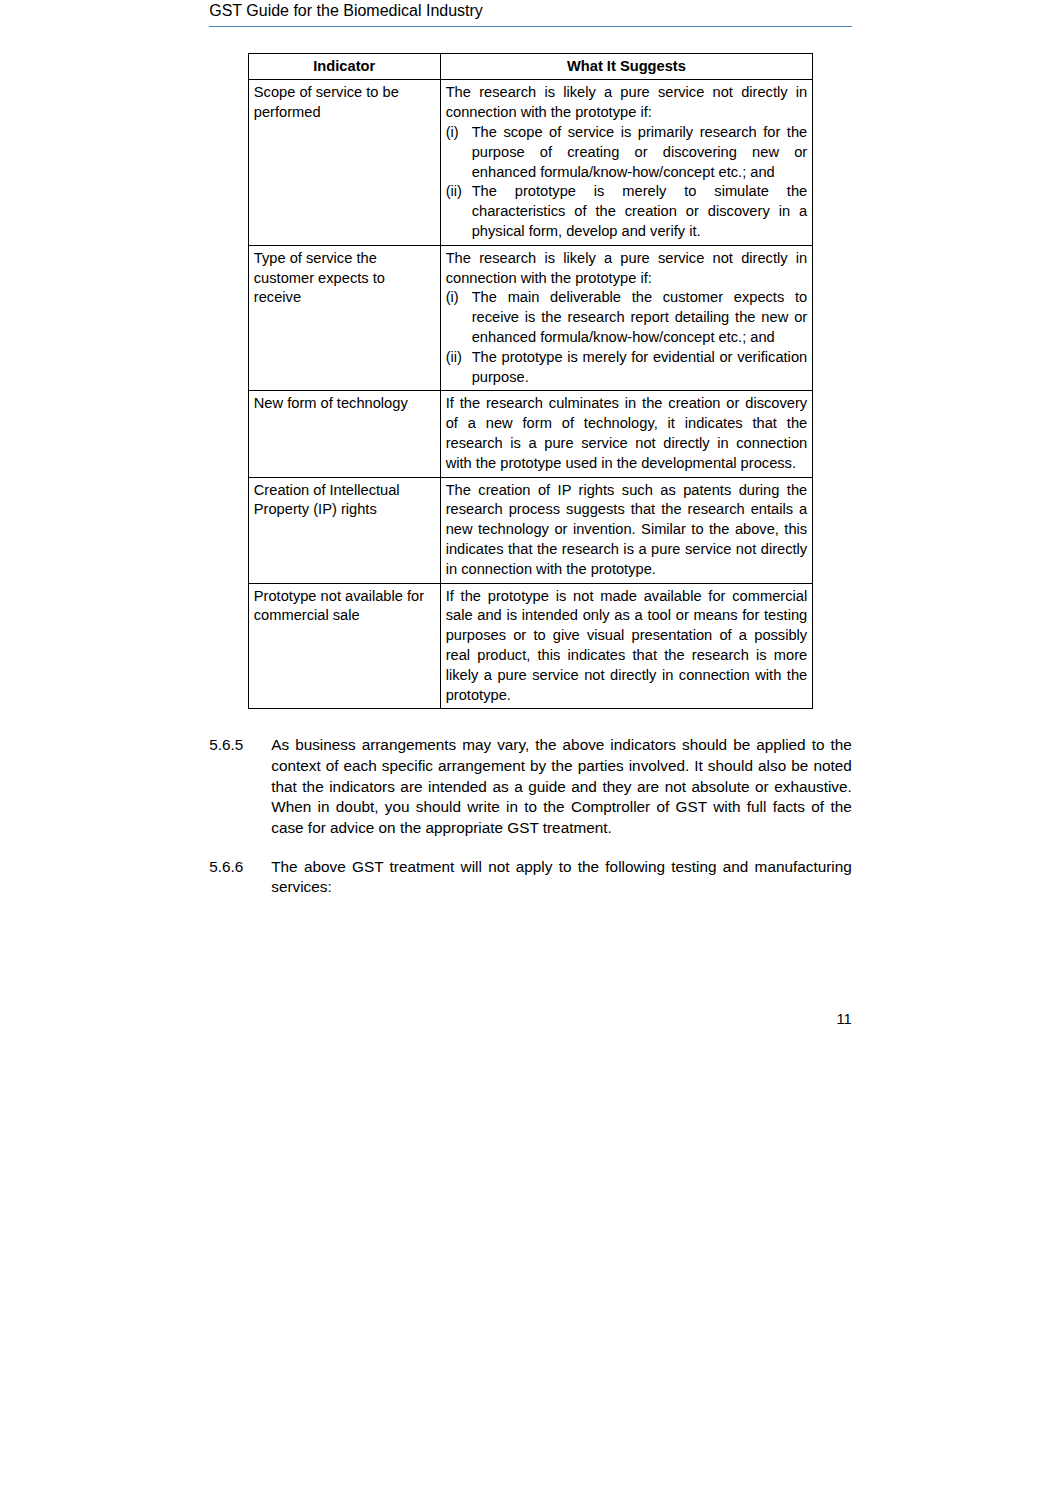GST Guide for the Biomedical Industry
| Indicator | What It Suggests |
| --- | --- |
| Scope of service to be performed | The research is likely a pure service not directly in connection with the prototype if: (i) The scope of service is primarily research for the purpose of creating or discovering new or enhanced formula/know-how/concept etc.; and (ii) The prototype is merely to simulate the characteristics of the creation or discovery in a physical form, develop and verify it. |
| Type of service the customer expects to receive | The research is likely a pure service not directly in connection with the prototype if: (i) The main deliverable the customer expects to receive is the research report detailing the new or enhanced formula/know-how/concept etc.; and (ii) The prototype is merely for evidential or verification purpose. |
| New form of technology | If the research culminates in the creation or discovery of a new form of technology, it indicates that the research is a pure service not directly in connection with the prototype used in the developmental process. |
| Creation of Intellectual Property (IP) rights | The creation of IP rights such as patents during the research process suggests that the research entails a new technology or invention. Similar to the above, this indicates that the research is a pure service not directly in connection with the prototype. |
| Prototype not available for commercial sale | If the prototype is not made available for commercial sale and is intended only as a tool or means for testing purposes or to give visual presentation of a possibly real product, this indicates that the research is more likely a pure service not directly in connection with the prototype. |
5.6.5
As business arrangements may vary, the above indicators should be applied to the context of each specific arrangement by the parties involved. It should also be noted that the indicators are intended as a guide and they are not absolute or exhaustive. When in doubt, you should write in to the Comptroller of GST with full facts of the case for advice on the appropriate GST treatment.
5.6.6
The above GST treatment will not apply to the following testing and manufacturing services:
11